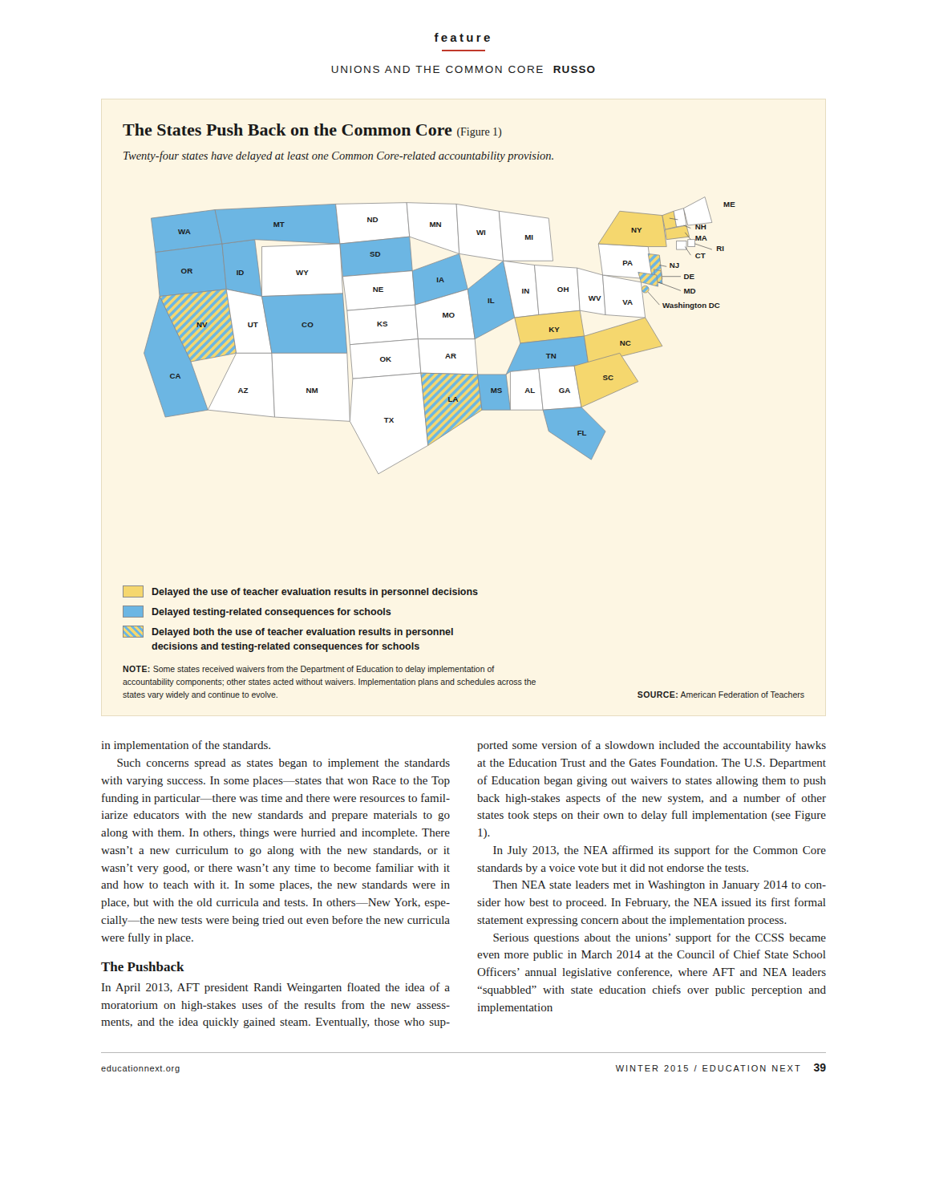feature
Unions and the Common Core Russo
The States Push Back on the Common Core (Figure 1)
Twenty-four states have delayed at least one Common Core-related accountability provision.
WA OR ID MT WY NV CA UT AZ CO NM ND SD NE KS OK TX MN IA MO AR LA WI IL MS MI IN OH KY TN AL GA FL WV VA NC SC PA NY VT NH ME MA RI CT NJ DE MD Washington DC
Delayed the use of teacher evaluation results in personnel decisions
Delayed testing-related consequences for schools
Delayed both the use of teacher evaluation results in personnel
decisions and testing-related consequences for schools
NOTE: Some states received waivers from the Department of Education to delay implementation of accountability components; other states acted without waivers. Implementation plans and schedules across the states vary widely and continue to evolve.
SOURCE: American Federation of Teachers
in implementation of the standards.
Such concerns spread as states began to implement the standards with varying success. In some places—states that won Race to the Top funding in particular—there was time and there were resources to familiarize educators with the new standards and prepare materials to go along with them. In others, things were hurried and incomplete. There wasn’t a new curriculum to go along with the new standards, or it wasn’t very good, or there wasn’t any time to become familiar with it and how to teach with it. In some places, the new standards were in place, but with the old curricula and tests. In others—New York, especially—the new tests were being tried out even before the new curricula were fully in place.
The Pushback
In April 2013, AFT president Randi Weingarten floated the idea of a moratorium on high-stakes uses of the results from the new assessments, and the idea quickly gained steam. Eventually, those who supported some version of a slowdown included the accountability hawks at the Education Trust and the Gates Foundation. The U.S. Department of Education began giving out waivers to states allowing them to push back high-stakes aspects of the new system, and a number of other states took steps on their own to delay full implementation (see Figure 1).
In July 2013, the NEA affirmed its support for the Common Core standards by a voice vote but it did not endorse the tests.
Then NEA state leaders met in Washington in January 2014 to consider how best to proceed. In February, the NEA issued its first formal statement expressing concern about the implementation process.
Serious questions about the unions’ support for the CCSS became even more public in March 2014 at the Council of Chief State School Officers’ annual legislative conference, where AFT and NEA leaders “squabbled” with state education chiefs over public perception and implementation
educationnext.org
WINTER 2015 / EDUCATION NEXT 39